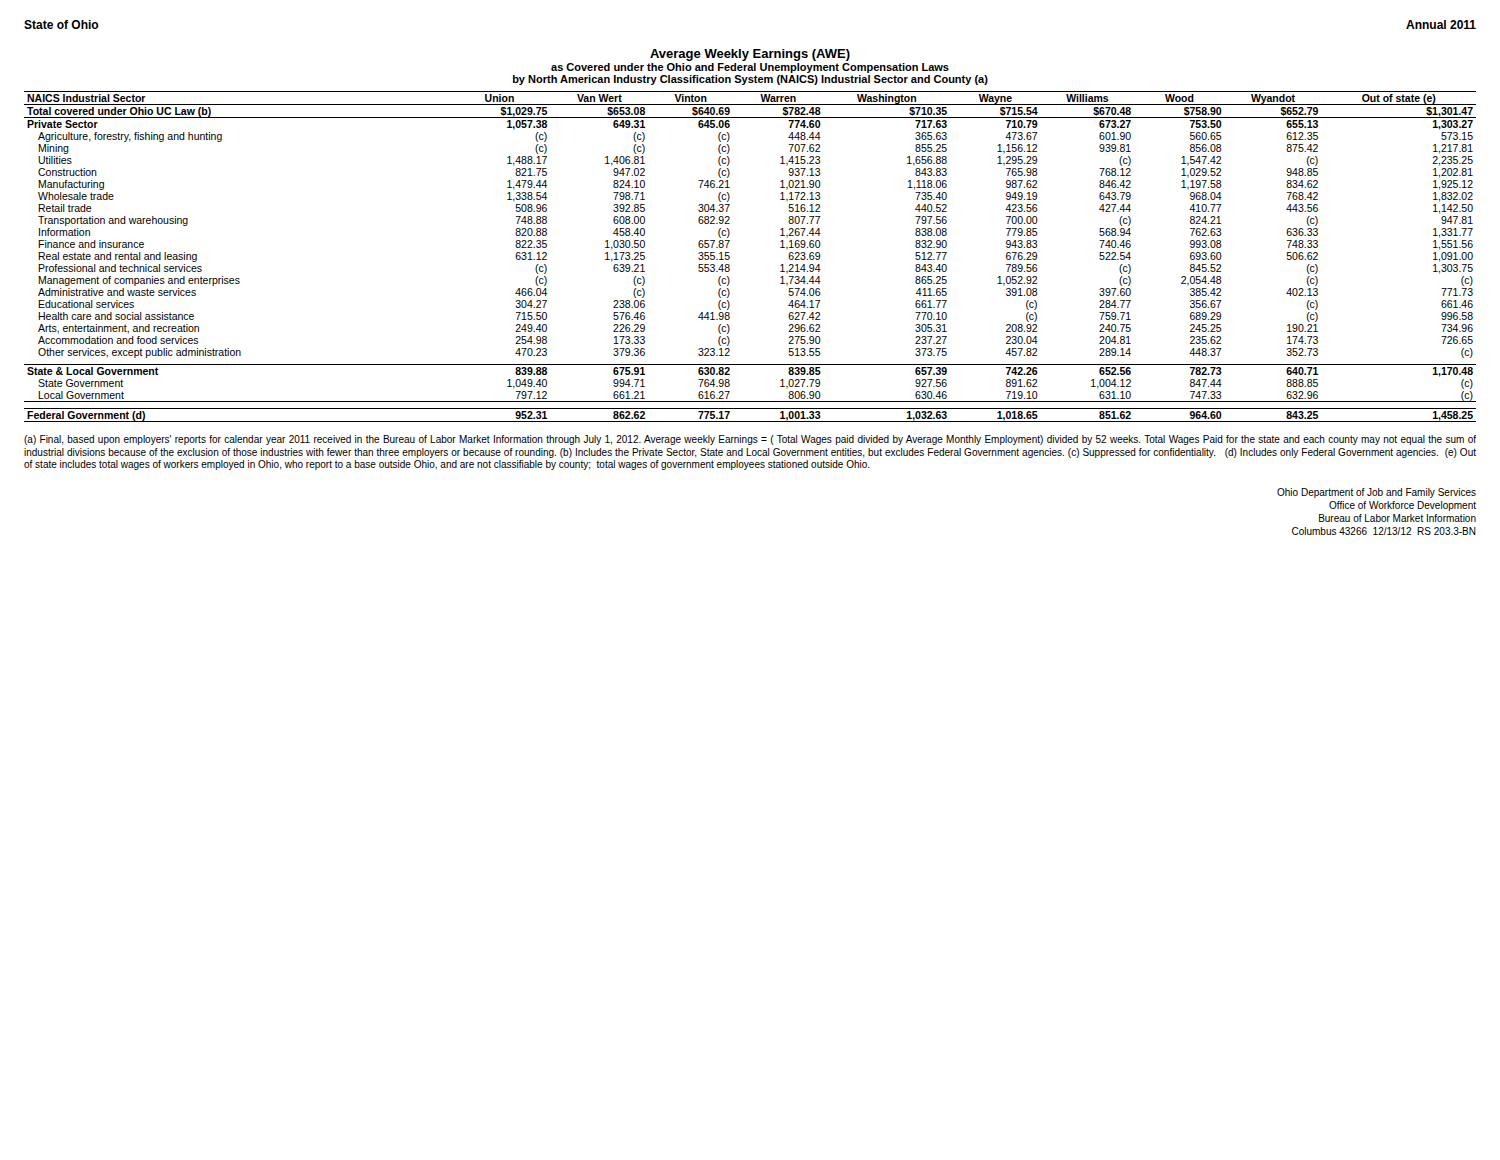State of Ohio
Annual 2011
Average Weekly Earnings (AWE)
as Covered under the Ohio and Federal Unemployment Compensation Laws
by North American Industry Classification System (NAICS) Industrial Sector and County (a)
| NAICS Industrial Sector | Union | Van Wert | Vinton | Warren | Washington | Wayne | Williams | Wood | Wyandot | Out of state (e) |
| --- | --- | --- | --- | --- | --- | --- | --- | --- | --- | --- |
| Total covered under Ohio UC Law (b) | $1,029.75 | $653.08 | $640.69 | $782.48 | $710.35 | $715.54 | $670.48 | $758.90 | $652.79 | $1,301.47 |
| Private Sector | 1,057.38 | 649.31 | 645.06 | 774.60 | 717.63 | 710.79 | 673.27 | 753.50 | 655.13 | 1,303.27 |
| Agriculture, forestry, fishing and hunting | (c) | (c) | (c) | 448.44 | 365.63 | 473.67 | 601.90 | 560.65 | 612.35 | 573.15 |
| Mining | (c) | (c) | (c) | 707.62 | 855.25 | 1,156.12 | 939.81 | 856.08 | 875.42 | 1,217.81 |
| Utilities | 1,488.17 | 1,406.81 | (c) | 1,415.23 | 1,656.88 | 1,295.29 | (c) | 1,547.42 | (c) | 2,235.25 |
| Construction | 821.75 | 947.02 | (c) | 937.13 | 843.83 | 765.98 | 768.12 | 1,029.52 | 948.85 | 1,202.81 |
| Manufacturing | 1,479.44 | 824.10 | 746.21 | 1,021.90 | 1,118.06 | 987.62 | 846.42 | 1,197.58 | 834.62 | 1,925.12 |
| Wholesale trade | 1,338.54 | 798.71 | (c) | 1,172.13 | 735.40 | 949.19 | 643.79 | 968.04 | 768.42 | 1,832.02 |
| Retail trade | 508.96 | 392.85 | 304.37 | 516.12 | 440.52 | 423.56 | 427.44 | 410.77 | 443.56 | 1,142.50 |
| Transportation and warehousing | 748.88 | 608.00 | 682.92 | 807.77 | 797.56 | 700.00 | (c) | 824.21 | (c) | 947.81 |
| Information | 820.88 | 458.40 | (c) | 1,267.44 | 838.08 | 779.85 | 568.94 | 762.63 | 636.33 | 1,331.77 |
| Finance and insurance | 822.35 | 1,030.50 | 657.87 | 1,169.60 | 832.90 | 943.83 | 740.46 | 993.08 | 748.33 | 1,551.56 |
| Real estate and rental and leasing | 631.12 | 1,173.25 | 355.15 | 623.69 | 512.77 | 676.29 | 522.54 | 693.60 | 506.62 | 1,091.00 |
| Professional and technical services | (c) | 639.21 | 553.48 | 1,214.94 | 843.40 | 789.56 | (c) | 845.52 | (c) | 1,303.75 |
| Management of companies and enterprises | (c) | (c) | (c) | 1,734.44 | 865.25 | 1,052.92 | (c) | 2,054.48 | (c) | (c) |
| Administrative and waste services | 466.04 | (c) | (c) | 574.06 | 411.65 | 391.08 | 397.60 | 385.42 | 402.13 | 771.73 |
| Educational services | 304.27 | 238.06 | (c) | 464.17 | 661.77 | (c) | 284.77 | 356.67 | (c) | 661.46 |
| Health care and social assistance | 715.50 | 576.46 | 441.98 | 627.42 | 770.10 | (c) | 759.71 | 689.29 | (c) | 996.58 |
| Arts, entertainment, and recreation | 249.40 | 226.29 | (c) | 296.62 | 305.31 | 208.92 | 240.75 | 245.25 | 190.21 | 734.96 |
| Accommodation and food services | 254.98 | 173.33 | (c) | 275.90 | 237.27 | 230.04 | 204.81 | 235.62 | 174.73 | 726.65 |
| Other services, except public administration | 470.23 | 379.36 | 323.12 | 513.55 | 373.75 | 457.82 | 289.14 | 448.37 | 352.73 | (c) |
| State & Local Government | 839.88 | 675.91 | 630.82 | 839.85 | 657.39 | 742.26 | 652.56 | 782.73 | 640.71 | 1,170.48 |
| State Government | 1,049.40 | 994.71 | 764.98 | 1,027.79 | 927.56 | 891.62 | 1,004.12 | 847.44 | 888.85 | (c) |
| Local Government | 797.12 | 661.21 | 616.27 | 806.90 | 630.46 | 719.10 | 631.10 | 747.33 | 632.96 | (c) |
| Federal Government (d) | 952.31 | 862.62 | 775.17 | 1,001.33 | 1,032.63 | 1,018.65 | 851.62 | 964.60 | 843.25 | 1,458.25 |
(a) Final, based upon employers' reports for calendar year 2011 received in the Bureau of Labor Market Information through July 1, 2012. Average weekly Earnings = ( Total Wages paid divided by Average Monthly Employment) divided by 52 weeks. Total Wages Paid for the state and each county may not equal the sum of industrial divisions because of the exclusion of those industries with fewer than three employers or because of rounding. (b) Includes the Private Sector, State and Local Government entities, but excludes Federal Government agencies. (c) Suppressed for confidentiality. (d) Includes only Federal Government agencies. (e) Out of state includes total wages of workers employed in Ohio, who report to a base outside Ohio, and are not classifiable by county; total wages of government employees stationed outside Ohio.
Ohio Department of Job and Family Services
Office of Workforce Development
Bureau of Labor Market Information
Columbus 43266 12/13/12 RS 203.3-BN